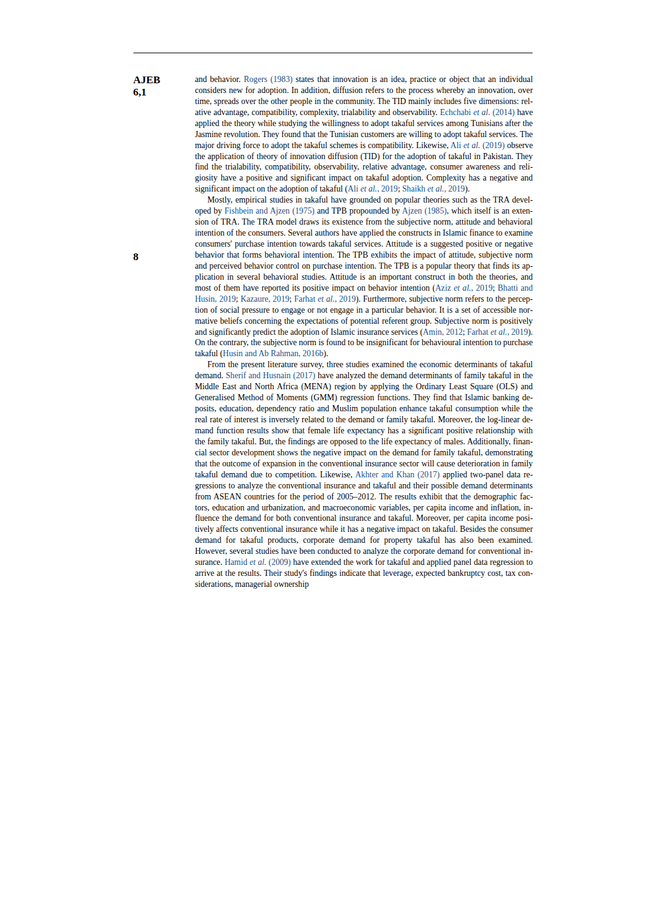AJEB
6,1
8
and behavior. Rogers (1983) states that innovation is an idea, practice or object that an individual considers new for adoption. In addition, diffusion refers to the process whereby an innovation, over time, spreads over the other people in the community. The TID mainly includes five dimensions: relative advantage, compatibility, complexity, trialability and observability. Echchabi et al. (2014) have applied the theory while studying the willingness to adopt takaful services among Tunisians after the Jasmine revolution. They found that the Tunisian customers are willing to adopt takaful services. The major driving force to adopt the takaful schemes is compatibility. Likewise, Ali et al. (2019) observe the application of theory of innovation diffusion (TID) for the adoption of takaful in Pakistan. They find the trialability, compatibility, observability, relative advantage, consumer awareness and religiosity have a positive and significant impact on takaful adoption. Complexity has a negative and significant impact on the adoption of takaful (Ali et al., 2019; Shaikh et al., 2019).
Mostly, empirical studies in takaful have grounded on popular theories such as the TRA developed by Fishbein and Ajzen (1975) and TPB propounded by Ajzen (1985), which itself is an extension of TRA. The TRA model draws its existence from the subjective norm, attitude and behavioral intention of the consumers. Several authors have applied the constructs in Islamic finance to examine consumers' purchase intention towards takaful services. Attitude is a suggested positive or negative behavior that forms behavioral intention. The TPB exhibits the impact of attitude, subjective norm and perceived behavior control on purchase intention. The TPB is a popular theory that finds its application in several behavioral studies. Attitude is an important construct in both the theories, and most of them have reported its positive impact on behavior intention (Aziz et al., 2019; Bhatti and Husin, 2019; Kazaure, 2019; Farhat et al., 2019). Furthermore, subjective norm refers to the perception of social pressure to engage or not engage in a particular behavior. It is a set of accessible normative beliefs concerning the expectations of potential referent group. Subjective norm is positively and significantly predict the adoption of Islamic insurance services (Amin, 2012; Farhat et al., 2019). On the contrary, the subjective norm is found to be insignificant for behavioural intention to purchase takaful (Husin and Ab Rahman, 2016b).
From the present literature survey, three studies examined the economic determinants of takaful demand. Sherif and Husnain (2017) have analyzed the demand determinants of family takaful in the Middle East and North Africa (MENA) region by applying the Ordinary Least Square (OLS) and Generalised Method of Moments (GMM) regression functions. They find that Islamic banking deposits, education, dependency ratio and Muslim population enhance takaful consumption while the real rate of interest is inversely related to the demand or family takaful. Moreover, the log-linear demand function results show that female life expectancy has a significant positive relationship with the family takaful. But, the findings are opposed to the life expectancy of males. Additionally, financial sector development shows the negative impact on the demand for family takaful, demonstrating that the outcome of expansion in the conventional insurance sector will cause deterioration in family takaful demand due to competition. Likewise, Akhter and Khan (2017) applied two-panel data regressions to analyze the conventional insurance and takaful and their possible demand determinants from ASEAN countries for the period of 2005–2012. The results exhibit that the demographic factors, education and urbanization, and macroeconomic variables, per capita income and inflation, influence the demand for both conventional insurance and takaful. Moreover, per capita income positively affects conventional insurance while it has a negative impact on takaful. Besides the consumer demand for takaful products, corporate demand for property takaful has also been examined. However, several studies have been conducted to analyze the corporate demand for conventional insurance. Hamid et al. (2009) have extended the work for takaful and applied panel data regression to arrive at the results. Their study's findings indicate that leverage, expected bankruptcy cost, tax considerations, managerial ownership